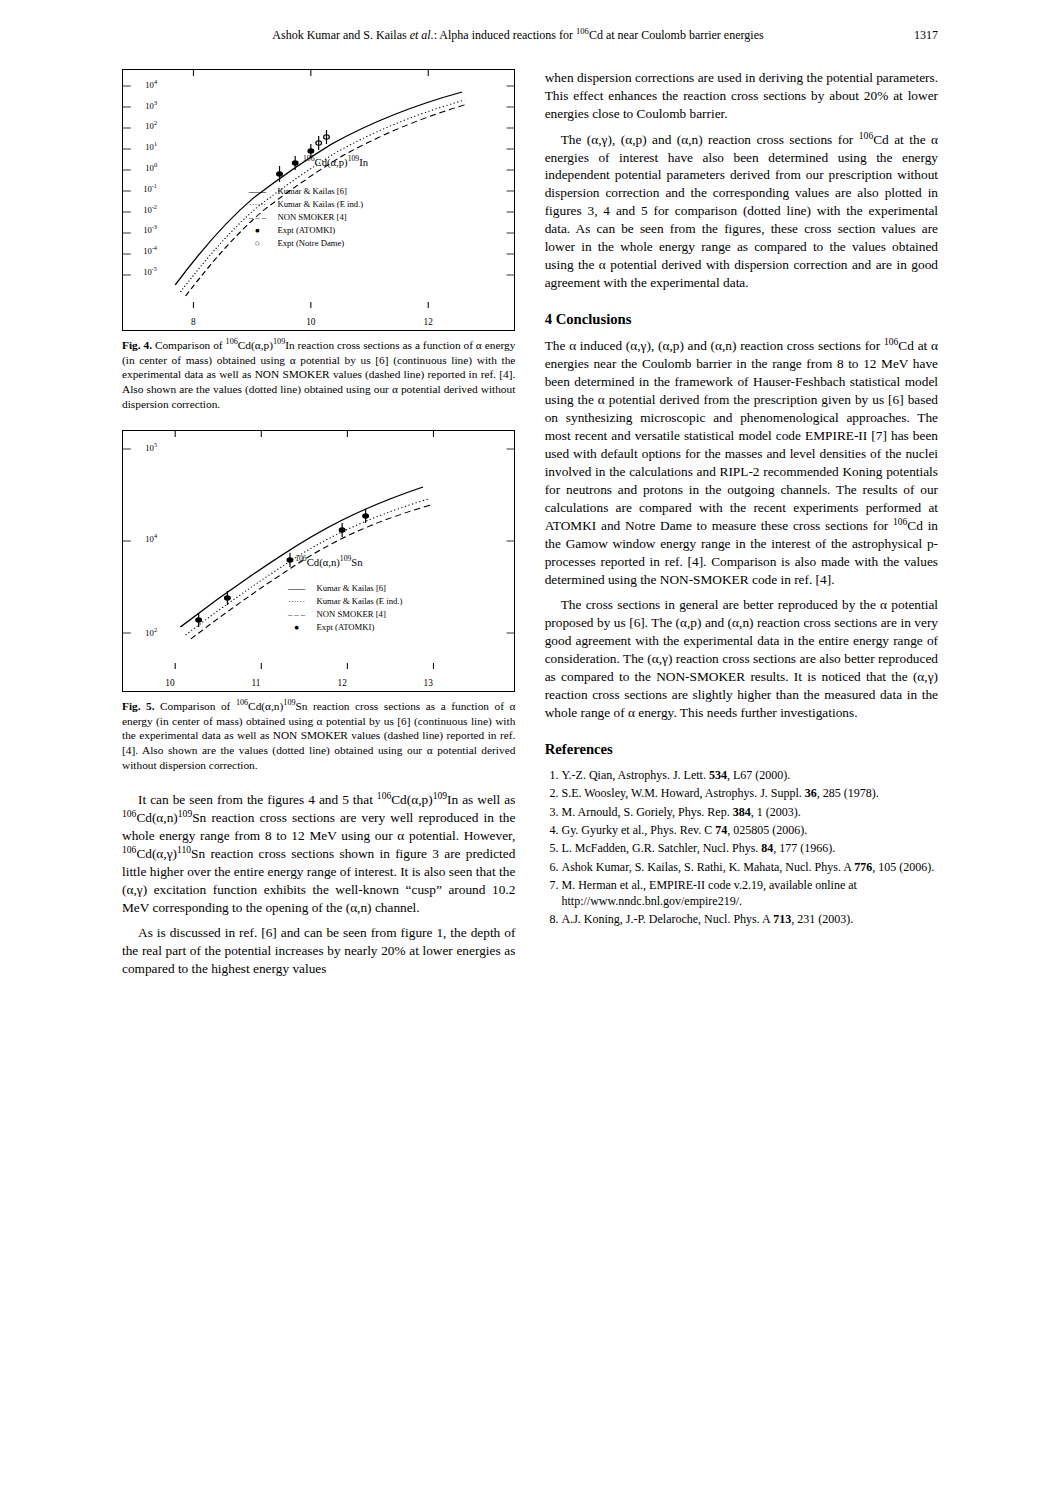Ashok Kumar and S. Kailas et al.: Alpha induced reactions for 106Cd at near Coulomb barrier energies
1317
σ (μb)
104 103 102 101 100 10-1 10-2 10-3 10-4 10-5
8 10 12
Eα (c.m.) (MeV)
106Cd(α,p)109In
——Kumar & Kailas [6]
······Kumar & Kailas (E ind.)
– – –NON SMOKER [4]
●Expt (ATOMKI)
○Expt (Notre Dame)
Fig. 4. Comparison of 106Cd(α,p)109In reaction cross sections as a function of α energy (in center of mass) obtained using α potential by us [6] (continuous line) with the experimental data as well as NON SMOKER values (dashed line) reported in ref. [4]. Also shown are the values (dotted line) obtained using our α potential derived without dispersion correction.
σ (μb)
105 104 102
10 11 12 13
Eα (c.m.) (MeV)
106Cd(α,n)109Sn
——Kumar & Kailas [6]
······Kumar & Kailas (E ind.)
– – –NON SMOKER [4]
●Expt (ATOMKI)
Fig. 5. Comparison of 106Cd(α,n)109Sn reaction cross sections as a function of α energy (in center of mass) obtained using α potential by us [6] (continuous line) with the experimental data as well as NON SMOKER values (dashed line) reported in ref. [4]. Also shown are the values (dotted line) obtained using our α potential derived without dispersion correction.
It can be seen from the figures 4 and 5 that 106Cd(α,p)109In as well as 106Cd(α,n)109Sn reaction cross sections are very well reproduced in the whole energy range from 8 to 12 MeV using our α potential. However, 106Cd(α,γ)110Sn reaction cross sections shown in figure 3 are predicted little higher over the entire energy range of interest. It is also seen that the (α,γ) excitation function exhibits the well-known “cusp” around 10.2 MeV corresponding to the opening of the (α,n) channel.
As is discussed in ref. [6] and can be seen from figure 1, the depth of the real part of the potential increases by nearly 20% at lower energies as compared to the highest energy values
when dispersion corrections are used in deriving the potential parameters. This effect enhances the reaction cross sections by about 20% at lower energies close to Coulomb barrier.
The (α,γ), (α,p) and (α,n) reaction cross sections for 106Cd at the α energies of interest have also been determined using the energy independent potential parameters derived from our prescription without dispersion correction and the corresponding values are also plotted in figures 3, 4 and 5 for comparison (dotted line) with the experimental data. As can be seen from the figures, these cross section values are lower in the whole energy range as compared to the values obtained using the α potential derived with dispersion correction and are in good agreement with the experimental data.
4 Conclusions
The α induced (α,γ), (α,p) and (α,n) reaction cross sections for 106Cd at α energies near the Coulomb barrier in the range from 8 to 12 MeV have been determined in the framework of Hauser-Feshbach statistical model using the α potential derived from the prescription given by us [6] based on synthesizing microscopic and phenomenological approaches. The most recent and versatile statistical model code EMPIRE-II [7] has been used with default options for the masses and level densities of the nuclei involved in the calculations and RIPL-2 recommended Koning potentials for neutrons and protons in the outgoing channels. The results of our calculations are compared with the recent experiments performed at ATOMKI and Notre Dame to measure these cross sections for 106Cd in the Gamow window energy range in the interest of the astrophysical p-processes reported in ref. [4]. Comparison is also made with the values determined using the NON-SMOKER code in ref. [4].
The cross sections in general are better reproduced by the α potential proposed by us [6]. The (α,p) and (α,n) reaction cross sections are in very good agreement with the experimental data in the entire energy range of consideration. The (α,γ) reaction cross sections are also better reproduced as compared to the NON-SMOKER results. It is noticed that the (α,γ) reaction cross sections are slightly higher than the measured data in the whole range of α energy. This needs further investigations.
References
Y.-Z. Qian, Astrophys. J. Lett. 534, L67 (2000).
S.E. Woosley, W.M. Howard, Astrophys. J. Suppl. 36, 285 (1978).
M. Arnould, S. Goriely, Phys. Rep. 384, 1 (2003).
Gy. Gyurky et al., Phys. Rev. C 74, 025805 (2006).
L. McFadden, G.R. Satchler, Nucl. Phys. 84, 177 (1966).
Ashok Kumar, S. Kailas, S. Rathi, K. Mahata, Nucl. Phys. A 776, 105 (2006).
M. Herman et al., EMPIRE-II code v.2.19, available online at http://www.nndc.bnl.gov/empire219/.
A.J. Koning, J.-P. Delaroche, Nucl. Phys. A 713, 231 (2003).